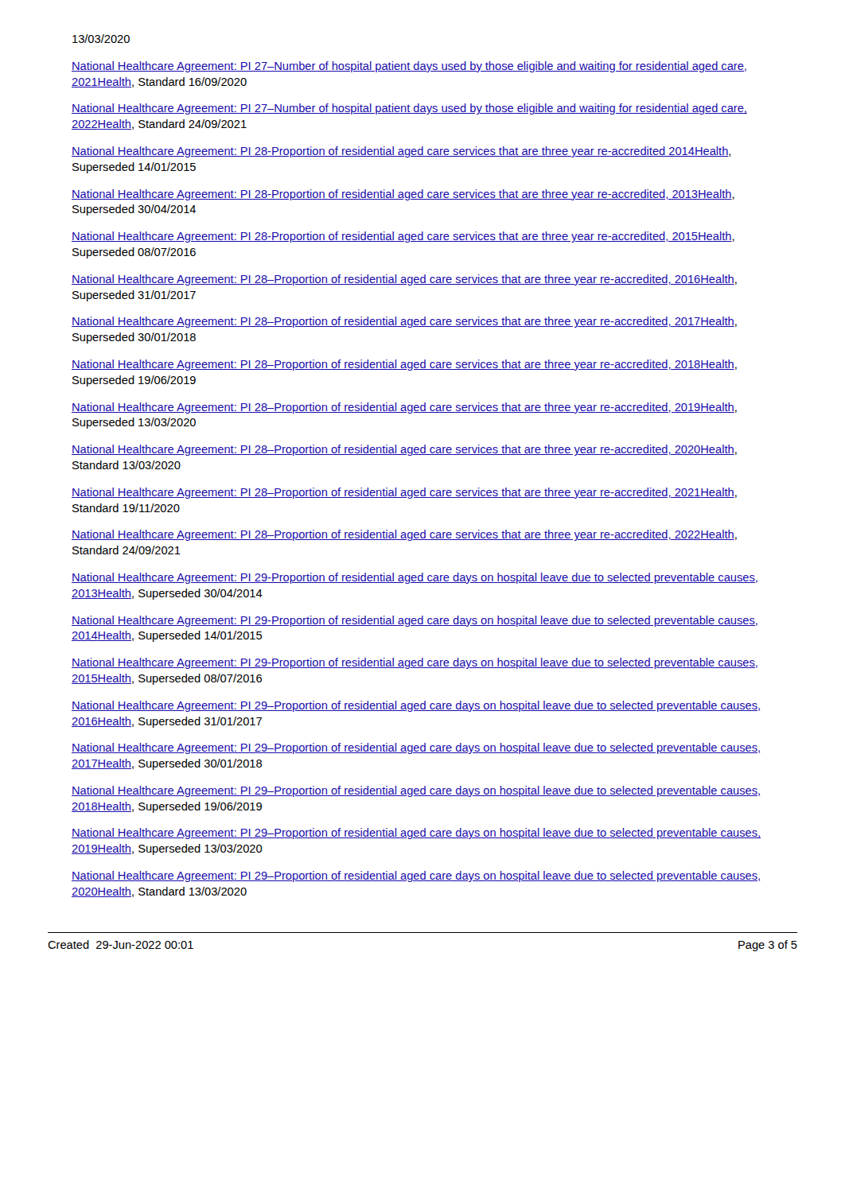13/03/2020
National Healthcare Agreement: PI 27–Number of hospital patient days used by those eligible and waiting for residential aged care, 2021 Health, Standard 16/09/2020
National Healthcare Agreement: PI 27–Number of hospital patient days used by those eligible and waiting for residential aged care, 2022 Health, Standard 24/09/2021
National Healthcare Agreement: PI 28-Proportion of residential aged care services that are three year re-accredited 2014 Health, Superseded 14/01/2015
National Healthcare Agreement: PI 28-Proportion of residential aged care services that are three year re-accredited, 2013 Health, Superseded 30/04/2014
National Healthcare Agreement: PI 28-Proportion of residential aged care services that are three year re-accredited, 2015 Health, Superseded 08/07/2016
National Healthcare Agreement: PI 28–Proportion of residential aged care services that are three year re-accredited, 2016 Health, Superseded 31/01/2017
National Healthcare Agreement: PI 28–Proportion of residential aged care services that are three year re-accredited, 2017 Health, Superseded 30/01/2018
National Healthcare Agreement: PI 28–Proportion of residential aged care services that are three year re-accredited, 2018 Health, Superseded 19/06/2019
National Healthcare Agreement: PI 28–Proportion of residential aged care services that are three year re-accredited, 2019 Health, Superseded 13/03/2020
National Healthcare Agreement: PI 28–Proportion of residential aged care services that are three year re-accredited, 2020 Health, Standard 13/03/2020
National Healthcare Agreement: PI 28–Proportion of residential aged care services that are three year re-accredited, 2021 Health, Standard 19/11/2020
National Healthcare Agreement: PI 28–Proportion of residential aged care services that are three year re-accredited, 2022 Health, Standard 24/09/2021
National Healthcare Agreement: PI 29-Proportion of residential aged care days on hospital leave due to selected preventable causes, 2013 Health, Superseded 30/04/2014
National Healthcare Agreement: PI 29-Proportion of residential aged care days on hospital leave due to selected preventable causes, 2014 Health, Superseded 14/01/2015
National Healthcare Agreement: PI 29-Proportion of residential aged care days on hospital leave due to selected preventable causes, 2015 Health, Superseded 08/07/2016
National Healthcare Agreement: PI 29–Proportion of residential aged care days on hospital leave due to selected preventable causes, 2016 Health, Superseded 31/01/2017
National Healthcare Agreement: PI 29–Proportion of residential aged care days on hospital leave due to selected preventable causes, 2017 Health, Superseded 30/01/2018
National Healthcare Agreement: PI 29–Proportion of residential aged care days on hospital leave due to selected preventable causes, 2018 Health, Superseded 19/06/2019
National Healthcare Agreement: PI 29–Proportion of residential aged care days on hospital leave due to selected preventable causes, 2019 Health, Superseded 13/03/2020
National Healthcare Agreement: PI 29–Proportion of residential aged care days on hospital leave due to selected preventable causes, 2020 Health, Standard 13/03/2020
Created 29-Jun-2022 00:01 Page 3 of 5